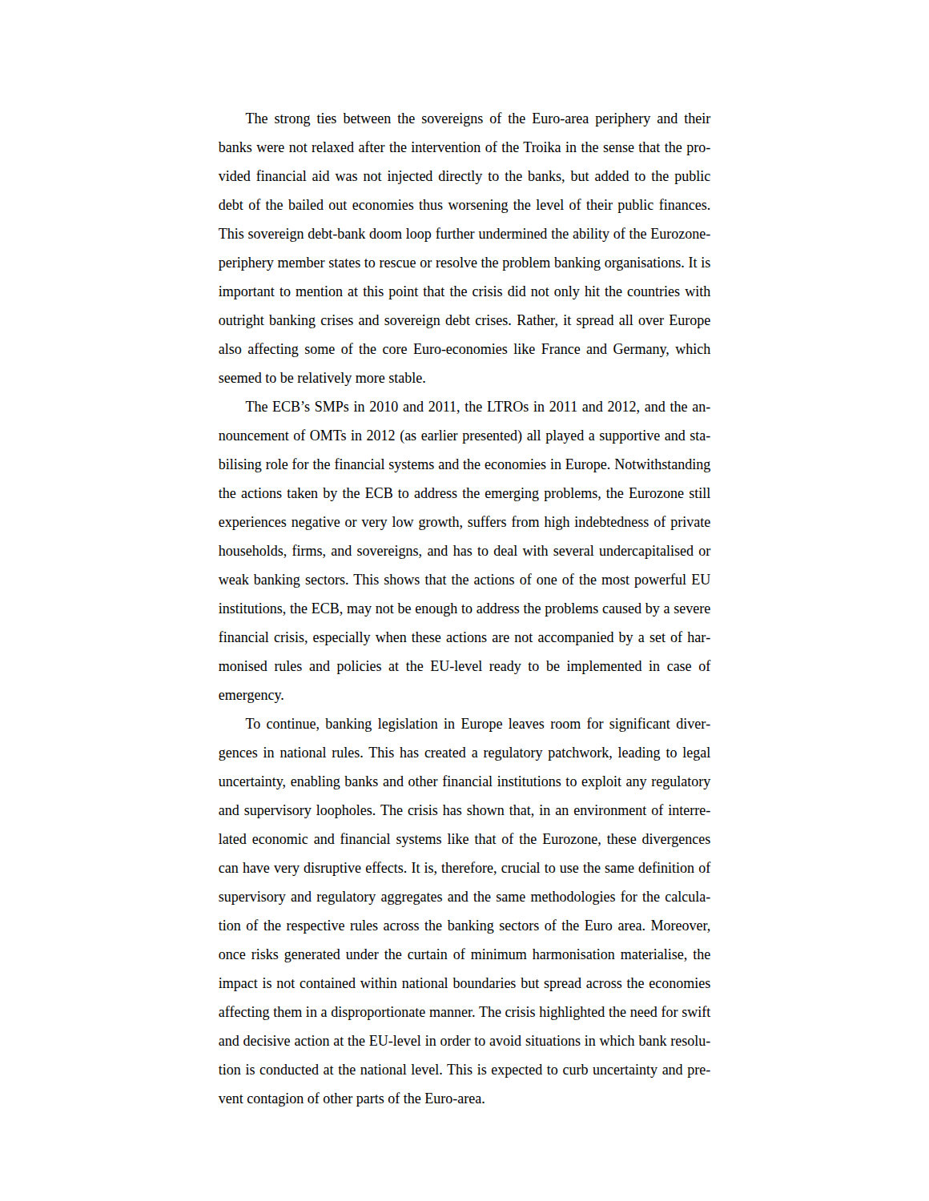The strong ties between the sovereigns of the Euro-area periphery and their banks were not relaxed after the intervention of the Troika in the sense that the provided financial aid was not injected directly to the banks, but added to the public debt of the bailed out economies thus worsening the level of their public finances. This sovereign debt-bank doom loop further undermined the ability of the Eurozone-periphery member states to rescue or resolve the problem banking organisations. It is important to mention at this point that the crisis did not only hit the countries with outright banking crises and sovereign debt crises. Rather, it spread all over Europe also affecting some of the core Euro-economies like France and Germany, which seemed to be relatively more stable.
The ECB’s SMPs in 2010 and 2011, the LTROs in 2011 and 2012, and the announcement of OMTs in 2012 (as earlier presented) all played a supportive and stabilising role for the financial systems and the economies in Europe. Notwithstanding the actions taken by the ECB to address the emerging problems, the Eurozone still experiences negative or very low growth, suffers from high indebtedness of private households, firms, and sovereigns, and has to deal with several undercapitalised or weak banking sectors. This shows that the actions of one of the most powerful EU institutions, the ECB, may not be enough to address the problems caused by a severe financial crisis, especially when these actions are not accompanied by a set of harmonised rules and policies at the EU-level ready to be implemented in case of emergency.
To continue, banking legislation in Europe leaves room for significant divergences in national rules. This has created a regulatory patchwork, leading to legal uncertainty, enabling banks and other financial institutions to exploit any regulatory and supervisory loopholes. The crisis has shown that, in an environment of interrelated economic and financial systems like that of the Eurozone, these divergences can have very disruptive effects. It is, therefore, crucial to use the same definition of supervisory and regulatory aggregates and the same methodologies for the calculation of the respective rules across the banking sectors of the Euro area. Moreover, once risks generated under the curtain of minimum harmonisation materialise, the impact is not contained within national boundaries but spread across the economies affecting them in a disproportionate manner. The crisis highlighted the need for swift and decisive action at the EU-level in order to avoid situations in which bank resolution is conducted at the national level. This is expected to curb uncertainty and prevent contagion of other parts of the Euro-area.